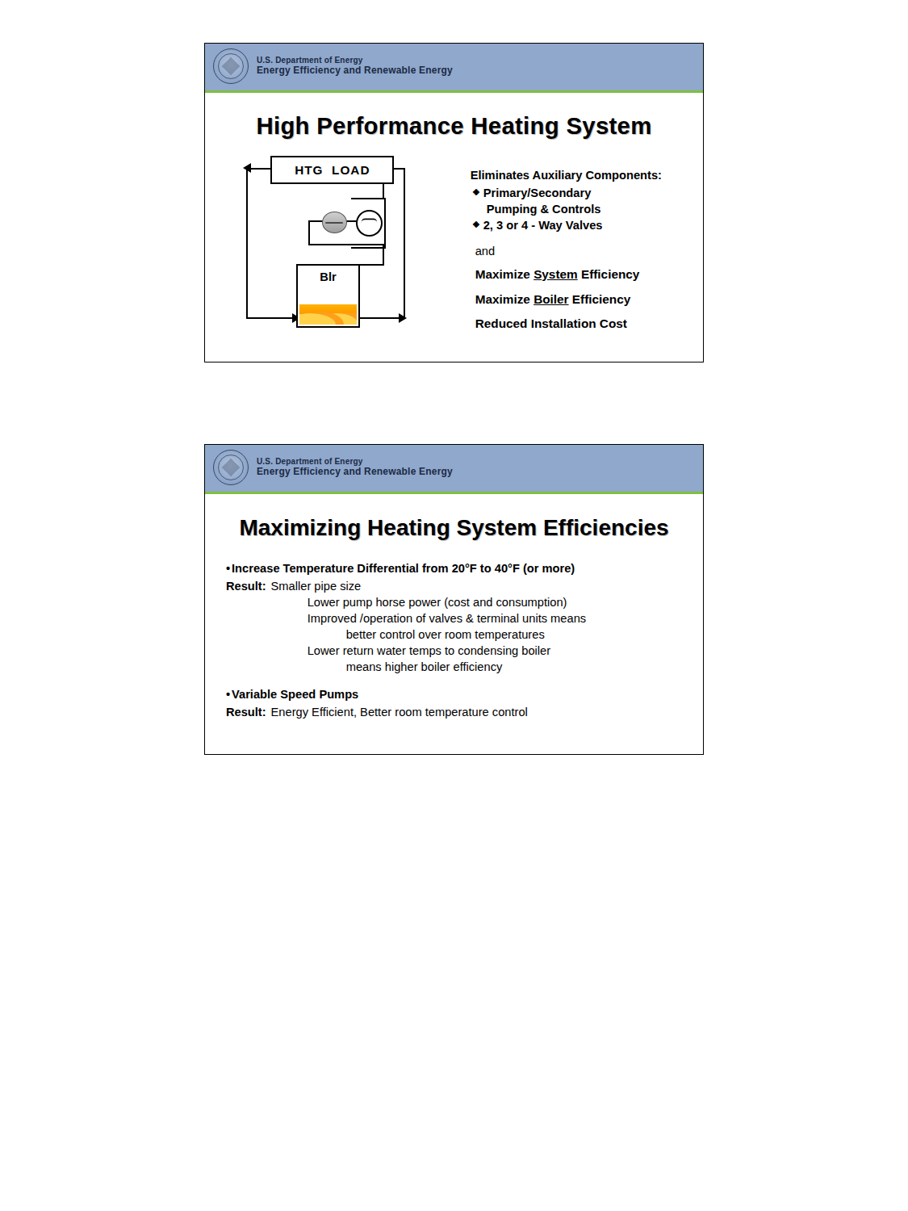U.S. Department of Energy
Energy Efficiency and Renewable Energy
High Performance Heating System
HTG LOAD
Blr
Eliminates Auxiliary Components:
Primary/SecondaryPumping & Controls
2, 3 or 4 - Way Valves
and
Maximize System Efficiency
Maximize Boiler Efficiency
Reduced Installation Cost
U.S. Department of Energy
Energy Efficiency and Renewable Energy
Maximizing Heating System Efficiencies
Increase Temperature Differential from 20°F to 40°F (or more)
Result: Smaller pipe size
Lower pump horse power (cost and consumption)
Improved /operation of valves & terminal units means
better control over room temperatures
Lower return water temps to condensing boiler
means higher boiler efficiency
Variable Speed Pumps
Result: Energy Efficient, Better room temperature control